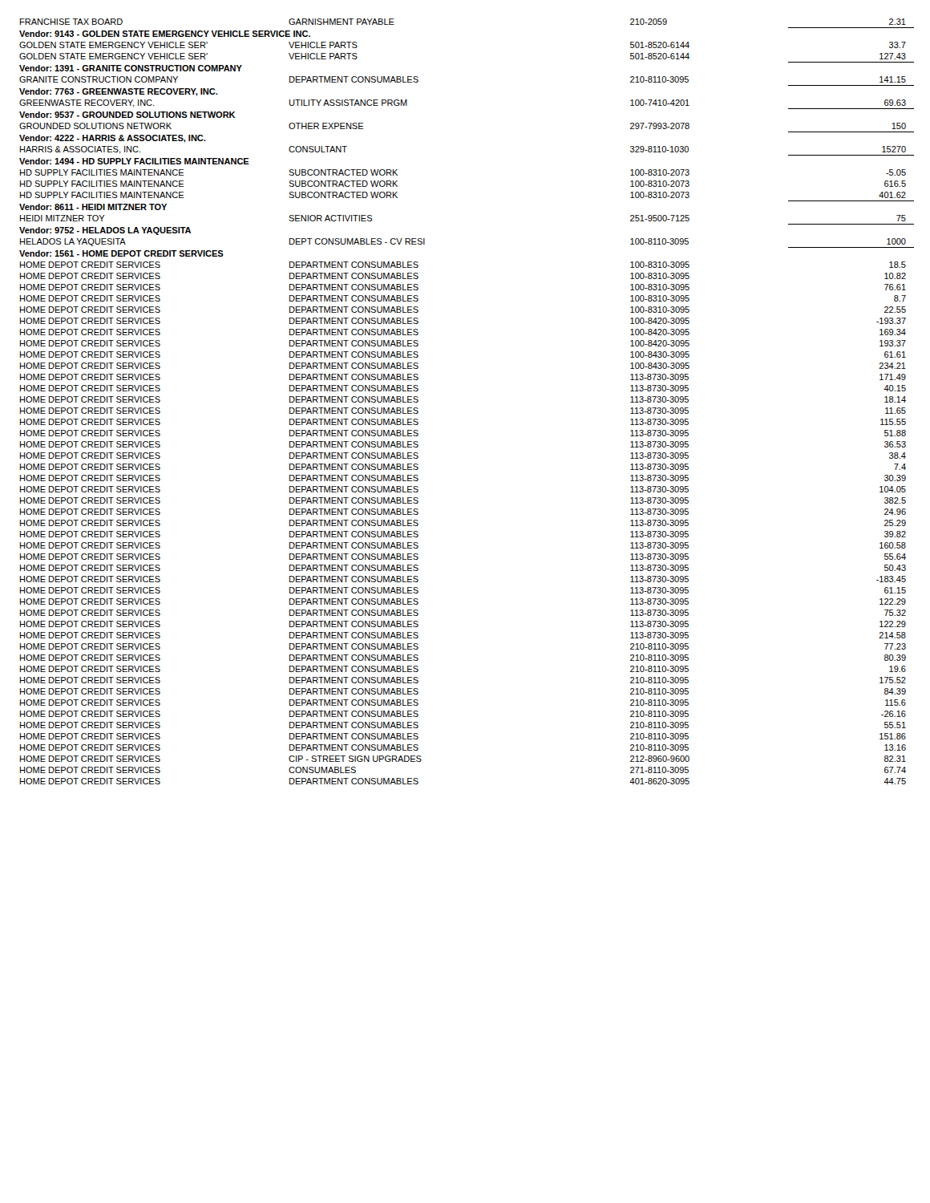| FRANCHISE TAX BOARD | GARNISHMENT PAYABLE | 210-2059 | 2.31 |
| Vendor: 9143 - GOLDEN STATE EMERGENCY VEHICLE SERVICE INC. |
| GOLDEN STATE EMERGENCY VEHICLE SER' | VEHICLE PARTS | 501-8520-6144 | 33.7 |
| GOLDEN STATE EMERGENCY VEHICLE SER' | VEHICLE PARTS | 501-8520-6144 | 127.43 |
| Vendor: 1391 - GRANITE CONSTRUCTION COMPANY |
| GRANITE CONSTRUCTION COMPANY | DEPARTMENT CONSUMABLES | 210-8110-3095 | 141.15 |
| Vendor: 7763 - GREENWASTE RECOVERY, INC. |
| GREENWASTE RECOVERY, INC. | UTILITY ASSISTANCE PRGM | 100-7410-4201 | 69.63 |
| Vendor: 9537 - GROUNDED SOLUTIONS NETWORK |
| GROUNDED SOLUTIONS NETWORK | OTHER EXPENSE | 297-7993-2078 | 150 |
| Vendor: 4222 - HARRIS & ASSOCIATES, INC. |
| HARRIS & ASSOCIATES, INC. | CONSULTANT | 329-8110-1030 | 15270 |
| Vendor: 1494 - HD SUPPLY FACILITIES MAINTENANCE |
| HD SUPPLY FACILITIES MAINTENANCE | SUBCONTRACTED WORK | 100-8310-2073 | -5.05 |
| HD SUPPLY FACILITIES MAINTENANCE | SUBCONTRACTED WORK | 100-8310-2073 | 616.5 |
| HD SUPPLY FACILITIES MAINTENANCE | SUBCONTRACTED WORK | 100-8310-2073 | 401.62 |
| Vendor: 8611 - HEIDI MITZNER TOY |
| HEIDI MITZNER TOY | SENIOR ACTIVITIES | 251-9500-7125 | 75 |
| Vendor: 9752 - HELADOS LA YAQUESITA |
| HELADOS LA YAQUESITA | DEPT CONSUMABLES - CV RESI | 100-8110-3095 | 1000 |
| Vendor: 1561 - HOME DEPOT CREDIT SERVICES |
| HOME DEPOT CREDIT SERVICES | DEPARTMENT CONSUMABLES | 100-8310-3095 | 18.5 |
| HOME DEPOT CREDIT SERVICES | DEPARTMENT CONSUMABLES | 100-8310-3095 | 10.82 |
| HOME DEPOT CREDIT SERVICES | DEPARTMENT CONSUMABLES | 100-8310-3095 | 76.61 |
| HOME DEPOT CREDIT SERVICES | DEPARTMENT CONSUMABLES | 100-8310-3095 | 8.7 |
| HOME DEPOT CREDIT SERVICES | DEPARTMENT CONSUMABLES | 100-8310-3095 | 22.55 |
| HOME DEPOT CREDIT SERVICES | DEPARTMENT CONSUMABLES | 100-8420-3095 | -193.37 |
| HOME DEPOT CREDIT SERVICES | DEPARTMENT CONSUMABLES | 100-8420-3095 | 169.34 |
| HOME DEPOT CREDIT SERVICES | DEPARTMENT CONSUMABLES | 100-8420-3095 | 193.37 |
| HOME DEPOT CREDIT SERVICES | DEPARTMENT CONSUMABLES | 100-8430-3095 | 61.61 |
| HOME DEPOT CREDIT SERVICES | DEPARTMENT CONSUMABLES | 100-8430-3095 | 234.21 |
| HOME DEPOT CREDIT SERVICES | DEPARTMENT CONSUMABLES | 113-8730-3095 | 171.49 |
| HOME DEPOT CREDIT SERVICES | DEPARTMENT CONSUMABLES | 113-8730-3095 | 40.15 |
| HOME DEPOT CREDIT SERVICES | DEPARTMENT CONSUMABLES | 113-8730-3095 | 18.14 |
| HOME DEPOT CREDIT SERVICES | DEPARTMENT CONSUMABLES | 113-8730-3095 | 11.65 |
| HOME DEPOT CREDIT SERVICES | DEPARTMENT CONSUMABLES | 113-8730-3095 | 115.55 |
| HOME DEPOT CREDIT SERVICES | DEPARTMENT CONSUMABLES | 113-8730-3095 | 51.88 |
| HOME DEPOT CREDIT SERVICES | DEPARTMENT CONSUMABLES | 113-8730-3095 | 36.53 |
| HOME DEPOT CREDIT SERVICES | DEPARTMENT CONSUMABLES | 113-8730-3095 | 38.4 |
| HOME DEPOT CREDIT SERVICES | DEPARTMENT CONSUMABLES | 113-8730-3095 | 7.4 |
| HOME DEPOT CREDIT SERVICES | DEPARTMENT CONSUMABLES | 113-8730-3095 | 30.39 |
| HOME DEPOT CREDIT SERVICES | DEPARTMENT CONSUMABLES | 113-8730-3095 | 104.05 |
| HOME DEPOT CREDIT SERVICES | DEPARTMENT CONSUMABLES | 113-8730-3095 | 382.5 |
| HOME DEPOT CREDIT SERVICES | DEPARTMENT CONSUMABLES | 113-8730-3095 | 24.96 |
| HOME DEPOT CREDIT SERVICES | DEPARTMENT CONSUMABLES | 113-8730-3095 | 25.29 |
| HOME DEPOT CREDIT SERVICES | DEPARTMENT CONSUMABLES | 113-8730-3095 | 39.82 |
| HOME DEPOT CREDIT SERVICES | DEPARTMENT CONSUMABLES | 113-8730-3095 | 160.58 |
| HOME DEPOT CREDIT SERVICES | DEPARTMENT CONSUMABLES | 113-8730-3095 | 55.64 |
| HOME DEPOT CREDIT SERVICES | DEPARTMENT CONSUMABLES | 113-8730-3095 | 50.43 |
| HOME DEPOT CREDIT SERVICES | DEPARTMENT CONSUMABLES | 113-8730-3095 | -183.45 |
| HOME DEPOT CREDIT SERVICES | DEPARTMENT CONSUMABLES | 113-8730-3095 | 61.15 |
| HOME DEPOT CREDIT SERVICES | DEPARTMENT CONSUMABLES | 113-8730-3095 | 122.29 |
| HOME DEPOT CREDIT SERVICES | DEPARTMENT CONSUMABLES | 113-8730-3095 | 75.32 |
| HOME DEPOT CREDIT SERVICES | DEPARTMENT CONSUMABLES | 113-8730-3095 | 122.29 |
| HOME DEPOT CREDIT SERVICES | DEPARTMENT CONSUMABLES | 113-8730-3095 | 214.58 |
| HOME DEPOT CREDIT SERVICES | DEPARTMENT CONSUMABLES | 210-8110-3095 | 77.23 |
| HOME DEPOT CREDIT SERVICES | DEPARTMENT CONSUMABLES | 210-8110-3095 | 80.39 |
| HOME DEPOT CREDIT SERVICES | DEPARTMENT CONSUMABLES | 210-8110-3095 | 19.6 |
| HOME DEPOT CREDIT SERVICES | DEPARTMENT CONSUMABLES | 210-8110-3095 | 175.52 |
| HOME DEPOT CREDIT SERVICES | DEPARTMENT CONSUMABLES | 210-8110-3095 | 84.39 |
| HOME DEPOT CREDIT SERVICES | DEPARTMENT CONSUMABLES | 210-8110-3095 | 115.6 |
| HOME DEPOT CREDIT SERVICES | DEPARTMENT CONSUMABLES | 210-8110-3095 | -26.16 |
| HOME DEPOT CREDIT SERVICES | DEPARTMENT CONSUMABLES | 210-8110-3095 | 55.51 |
| HOME DEPOT CREDIT SERVICES | DEPARTMENT CONSUMABLES | 210-8110-3095 | 151.86 |
| HOME DEPOT CREDIT SERVICES | DEPARTMENT CONSUMABLES | 210-8110-3095 | 13.16 |
| HOME DEPOT CREDIT SERVICES | CIP - STREET SIGN UPGRADES | 212-8960-9600 | 82.31 |
| HOME DEPOT CREDIT SERVICES | CONSUMABLES | 271-8110-3095 | 67.74 |
| HOME DEPOT CREDIT SERVICES | DEPARTMENT CONSUMABLES | 401-8620-3095 | 44.75 |